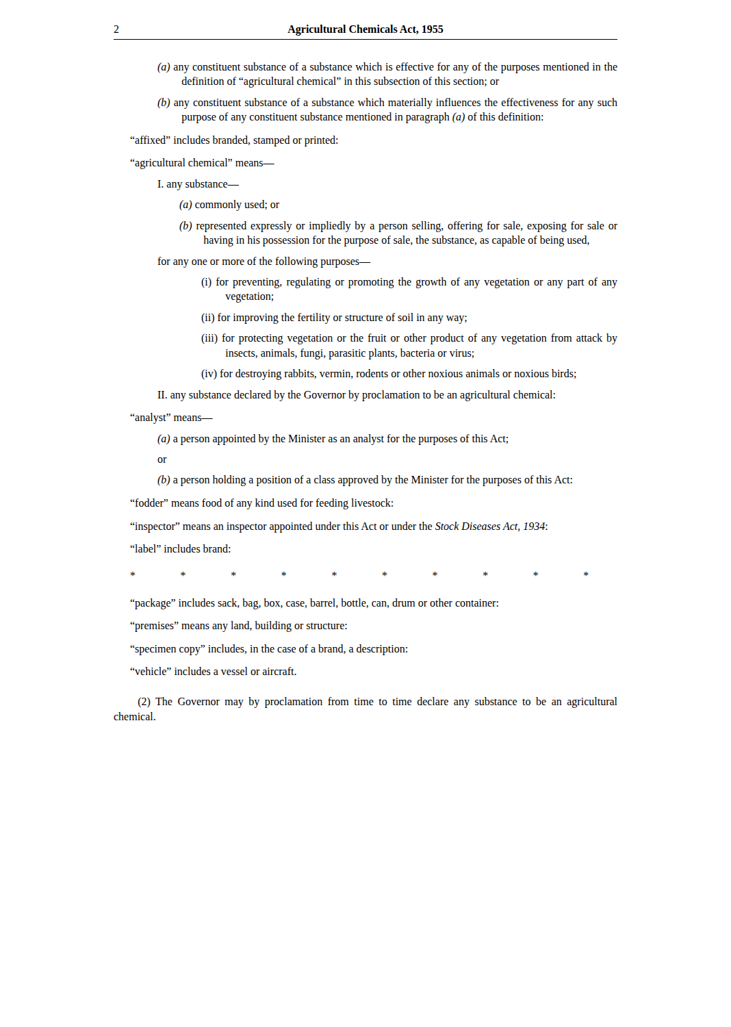2
Agricultural Chemicals Act, 1955
(a) any constituent substance of a substance which is effective for any of the purposes mentioned in the definition of “agricultural chemical” in this subsection of this section; or
(b) any constituent substance of a substance which materially influences the effectiveness for any such purpose of any constituent substance mentioned in paragraph (a) of this definition:
“affixed” includes branded, stamped or printed:
“agricultural chemical” means—
I. any substance—
(a) commonly used; or
(b) represented expressly or impliedly by a person selling, offering for sale, exposing for sale or having in his possession for the purpose of sale, the substance, as capable of being used,
for any one or more of the following purposes—
(i) for preventing, regulating or promoting the growth of any vegetation or any part of any vegetation;
(ii) for improving the fertility or structure of soil in any way;
(iii) for protecting vegetation or the fruit or other product of any vegetation from attack by insects, animals, fungi, parasitic plants, bacteria or virus;
(iv) for destroying rabbits, vermin, rodents or other noxious animals or noxious birds;
II. any substance declared by the Governor by proclamation to be an agricultural chemical:
“analyst” means—
(a) a person appointed by the Minister as an analyst for the purposes of this Act;
or
(b) a person holding a position of a class approved by the Minister for the purposes of this Act:
“fodder” means food of any kind used for feeding livestock:
“inspector” means an inspector appointed under this Act or under the Stock Diseases Act, 1934:
“label” includes brand:
**********
“package” includes sack, bag, box, case, barrel, bottle, can, drum or other container:
“premises” means any land, building or structure:
“specimen copy” includes, in the case of a brand, a description:
“vehicle” includes a vessel or aircraft.
(2) The Governor may by proclamation from time to time declare any substance to be an agricultural chemical.